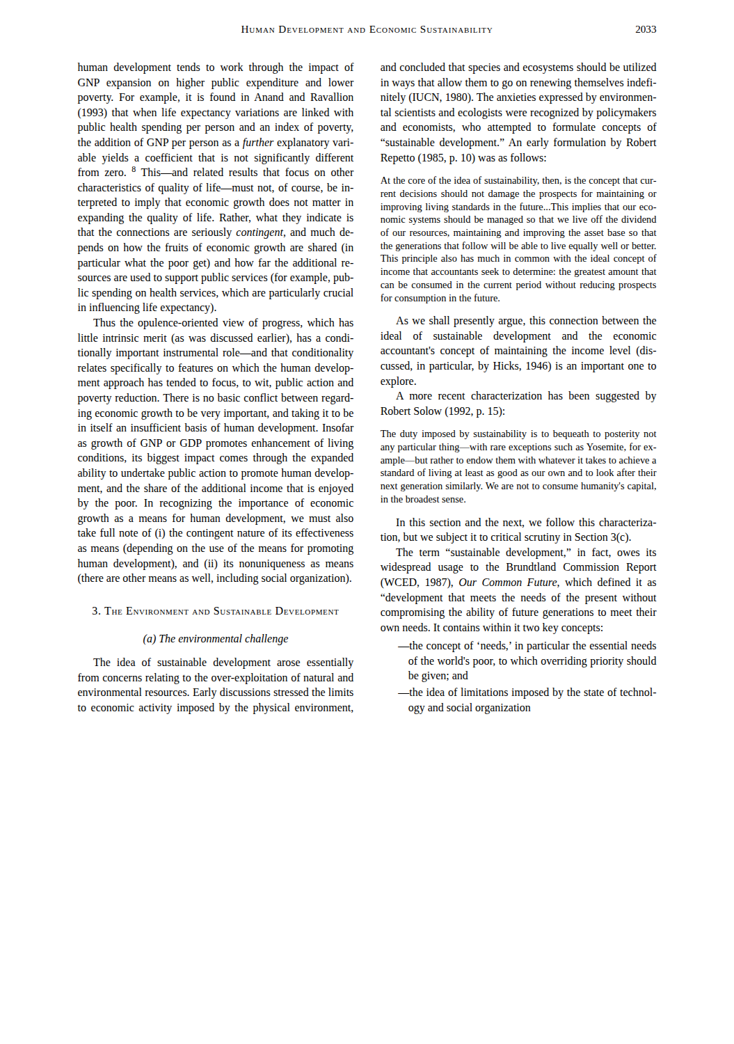Human Development and Economic Sustainability 2033
human development tends to work through the impact of GNP expansion on higher public expenditure and lower poverty. For example, it is found in Anand and Ravallion (1993) that when life expectancy variations are linked with public health spending per person and an index of poverty, the addition of GNP per person as a further explanatory variable yields a coefficient that is not significantly different from zero. 8 This—and related results that focus on other characteristics of quality of life—must not, of course, be interpreted to imply that economic growth does not matter in expanding the quality of life. Rather, what they indicate is that the connections are seriously contingent, and much depends on how the fruits of economic growth are shared (in particular what the poor get) and how far the additional resources are used to support public services (for example, public spending on health services, which are particularly crucial in influencing life expectancy).
Thus the opulence-oriented view of progress, which has little intrinsic merit (as was discussed earlier), has a conditionally important instrumental role—and that conditionality relates specifically to features on which the human development approach has tended to focus, to wit, public action and poverty reduction. There is no basic conflict between regarding economic growth to be very important, and taking it to be in itself an insufficient basis of human development. Insofar as growth of GNP or GDP promotes enhancement of living conditions, its biggest impact comes through the expanded ability to undertake public action to promote human development, and the share of the additional income that is enjoyed by the poor. In recognizing the importance of economic growth as a means for human development, we must also take full note of (i) the contingent nature of its effectiveness as means (depending on the use of the means for promoting human development), and (ii) its nonuniqueness as means (there are other means as well, including social organization).
3. The Environment and Sustainable Development
(a) The environmental challenge
The idea of sustainable development arose essentially from concerns relating to the over-exploitation of natural and environmental resources. Early discussions stressed the limits to economic activity imposed by the physical environment, and concluded that species and ecosystems should be utilized in ways that allow them to go on renewing themselves indefinitely (IUCN, 1980). The anxieties expressed by environmental scientists and ecologists were recognized by policymakers and economists, who attempted to formulate concepts of “sustainable development.” An early formulation by Robert Repetto (1985, p. 10) was as follows:
At the core of the idea of sustainability, then, is the concept that current decisions should not damage the prospects for maintaining or improving living standards in the future...This implies that our economic systems should be managed so that we live off the dividend of our resources, maintaining and improving the asset base so that the generations that follow will be able to live equally well or better. This principle also has much in common with the ideal concept of income that accountants seek to determine: the greatest amount that can be consumed in the current period without reducing prospects for consumption in the future.
As we shall presently argue, this connection between the ideal of sustainable development and the economic accountant's concept of maintaining the income level (discussed, in particular, by Hicks, 1946) is an important one to explore.
A more recent characterization has been suggested by Robert Solow (1992, p. 15):
The duty imposed by sustainability is to bequeath to posterity not any particular thing—with rare exceptions such as Yosemite, for example—but rather to endow them with whatever it takes to achieve a standard of living at least as good as our own and to look after their next generation similarly. We are not to consume humanity's capital, in the broadest sense.
In this section and the next, we follow this characterization, but we subject it to critical scrutiny in Section 3(c).
The term “sustainable development,” in fact, owes its widespread usage to the Brundtland Commission Report (WCED, 1987), Our Common Future, which defined it as “development that meets the needs of the present without compromising the ability of future generations to meet their own needs. It contains within it two key concepts:
—the concept of ‘needs,’ in particular the essential needs of the world's poor, to which overriding priority should be given; and
—the idea of limitations imposed by the state of technology and social organization